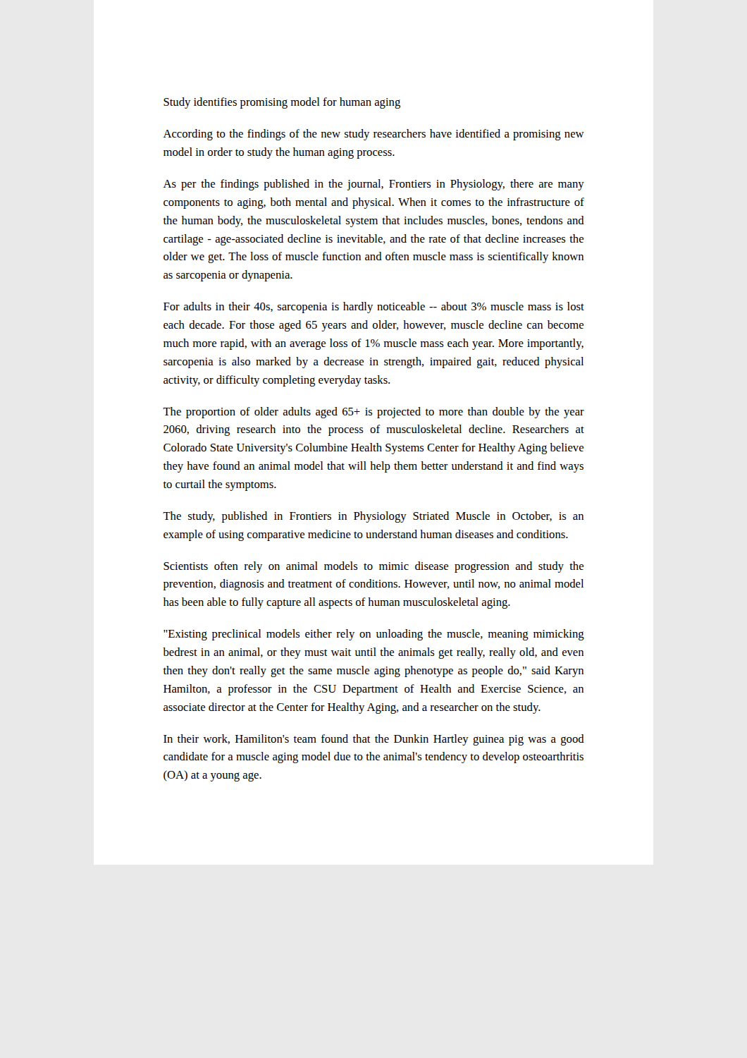Study identifies promising model for human aging
According to the findings of the new study researchers have identified a promising new model in order to study the human aging process.
As per the findings published in the journal, Frontiers in Physiology, there are many components to aging, both mental and physical. When it comes to the infrastructure of the human body, the musculoskeletal system that includes muscles, bones, tendons and cartilage - age-associated decline is inevitable, and the rate of that decline increases the older we get. The loss of muscle function and often muscle mass is scientifically known as sarcopenia or dynapenia.
For adults in their 40s, sarcopenia is hardly noticeable -- about 3% muscle mass is lost each decade. For those aged 65 years and older, however, muscle decline can become much more rapid, with an average loss of 1% muscle mass each year. More importantly, sarcopenia is also marked by a decrease in strength, impaired gait, reduced physical activity, or difficulty completing everyday tasks.
The proportion of older adults aged 65+ is projected to more than double by the year 2060, driving research into the process of musculoskeletal decline. Researchers at Colorado State University's Columbine Health Systems Center for Healthy Aging believe they have found an animal model that will help them better understand it and find ways to curtail the symptoms.
The study, published in Frontiers in Physiology Striated Muscle in October, is an example of using comparative medicine to understand human diseases and conditions.
Scientists often rely on animal models to mimic disease progression and study the prevention, diagnosis and treatment of conditions. However, until now, no animal model has been able to fully capture all aspects of human musculoskeletal aging.
"Existing preclinical models either rely on unloading the muscle, meaning mimicking bedrest in an animal, or they must wait until the animals get really, really old, and even then they don't really get the same muscle aging phenotype as people do," said Karyn Hamilton, a professor in the CSU Department of Health and Exercise Science, an associate director at the Center for Healthy Aging, and a researcher on the study.
In their work, Hamiliton's team found that the Dunkin Hartley guinea pig was a good candidate for a muscle aging model due to the animal's tendency to develop osteoarthritis (OA) at a young age.